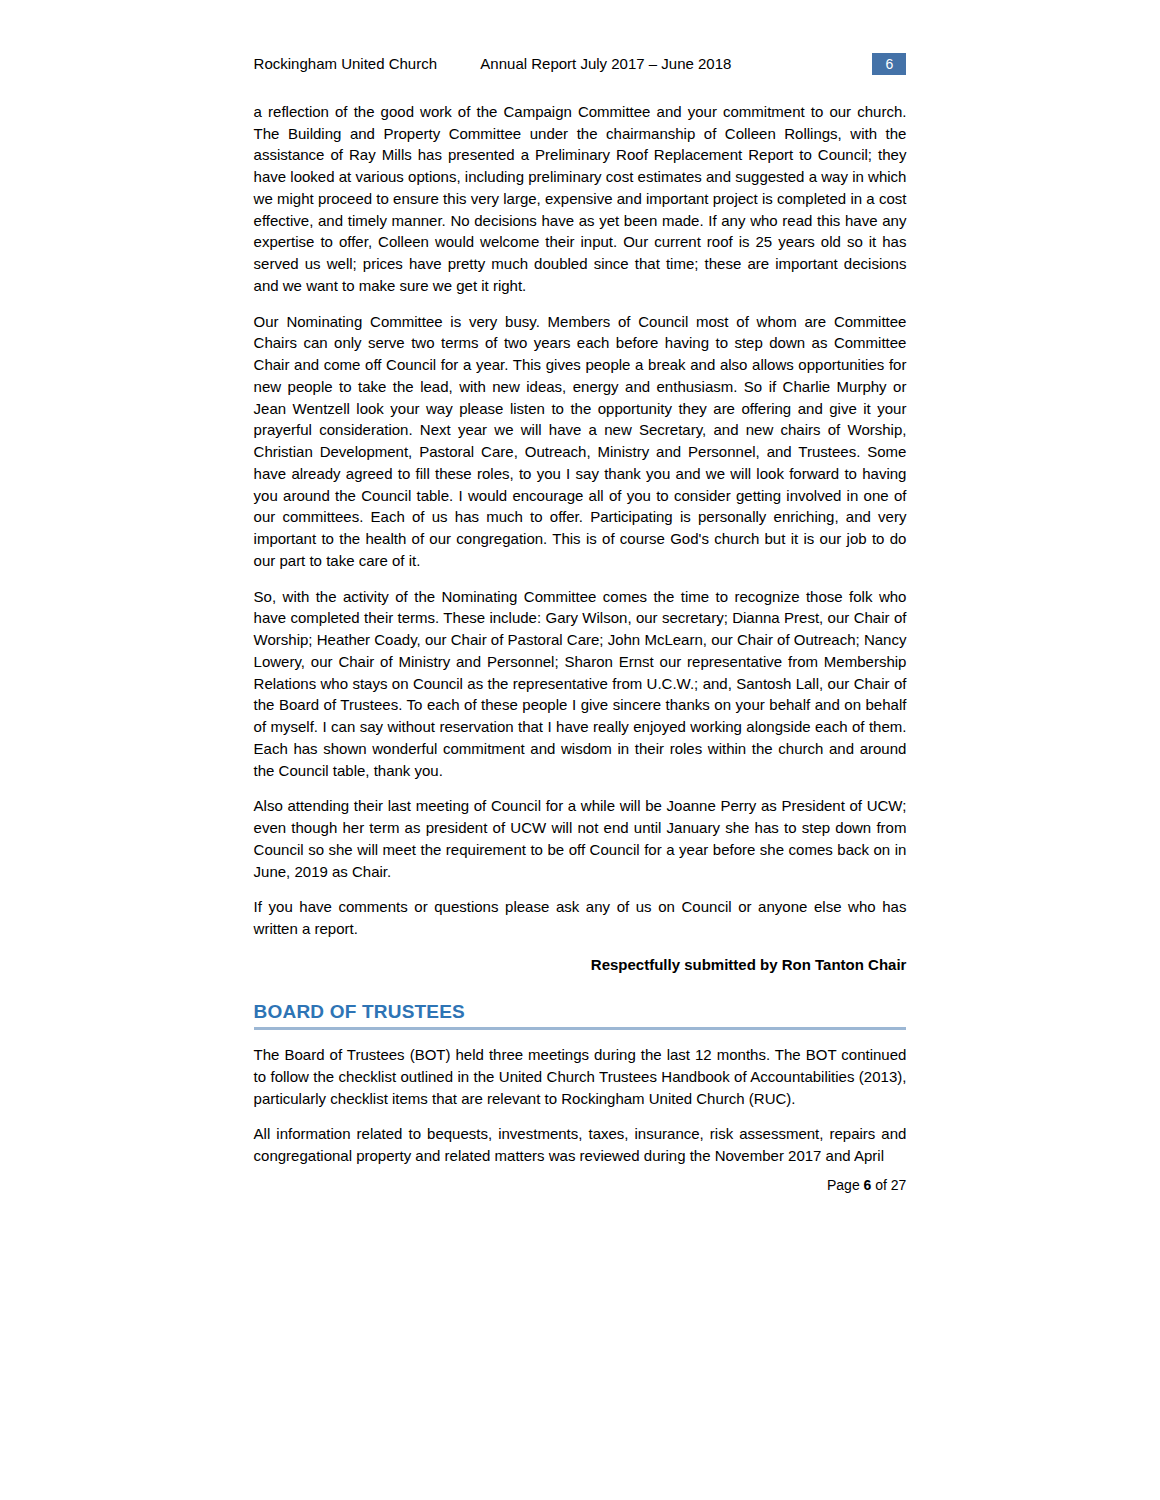Rockingham United Church Annual Report July 2017 – June 2018
6
a reflection of the good work of the Campaign Committee and your commitment to our church. The Building and Property Committee under the chairmanship of Colleen Rollings, with the assistance of Ray Mills has presented a Preliminary Roof Replacement Report to Council; they have looked at various options, including preliminary cost estimates and suggested a way in which we might proceed to ensure this very large, expensive and important project is completed in a cost effective, and timely manner. No decisions have as yet been made. If any who read this have any expertise to offer, Colleen would welcome their input. Our current roof is 25 years old so it has served us well; prices have pretty much doubled since that time; these are important decisions and we want to make sure we get it right.
Our Nominating Committee is very busy. Members of Council most of whom are Committee Chairs can only serve two terms of two years each before having to step down as Committee Chair and come off Council for a year. This gives people a break and also allows opportunities for new people to take the lead, with new ideas, energy and enthusiasm. So if Charlie Murphy or Jean Wentzell look your way please listen to the opportunity they are offering and give it your prayerful consideration. Next year we will have a new Secretary, and new chairs of Worship, Christian Development, Pastoral Care, Outreach, Ministry and Personnel, and Trustees. Some have already agreed to fill these roles, to you I say thank you and we will look forward to having you around the Council table. I would encourage all of you to consider getting involved in one of our committees. Each of us has much to offer. Participating is personally enriching, and very important to the health of our congregation. This is of course God's church but it is our job to do our part to take care of it.
So, with the activity of the Nominating Committee comes the time to recognize those folk who have completed their terms. These include: Gary Wilson, our secretary; Dianna Prest, our Chair of Worship; Heather Coady, our Chair of Pastoral Care; John McLearn, our Chair of Outreach; Nancy Lowery, our Chair of Ministry and Personnel; Sharon Ernst our representative from Membership Relations who stays on Council as the representative from U.C.W.; and, Santosh Lall, our Chair of the Board of Trustees. To each of these people I give sincere thanks on your behalf and on behalf of myself. I can say without reservation that I have really enjoyed working alongside each of them. Each has shown wonderful commitment and wisdom in their roles within the church and around the Council table, thank you.
Also attending their last meeting of Council for a while will be Joanne Perry as President of UCW; even though her term as president of UCW will not end until January she has to step down from Council so she will meet the requirement to be off Council for a year before she comes back on in June, 2019 as Chair.
If you have comments or questions please ask any of us on Council or anyone else who has written a report.
Respectfully submitted by Ron Tanton Chair
BOARD OF TRUSTEES
The Board of Trustees (BOT) held three meetings during the last 12 months. The BOT continued to follow the checklist outlined in the United Church Trustees Handbook of Accountabilities (2013), particularly checklist items that are relevant to Rockingham United Church (RUC).
All information related to bequests, investments, taxes, insurance, risk assessment, repairs and congregational property and related matters was reviewed during the November 2017 and April
Page 6 of 27